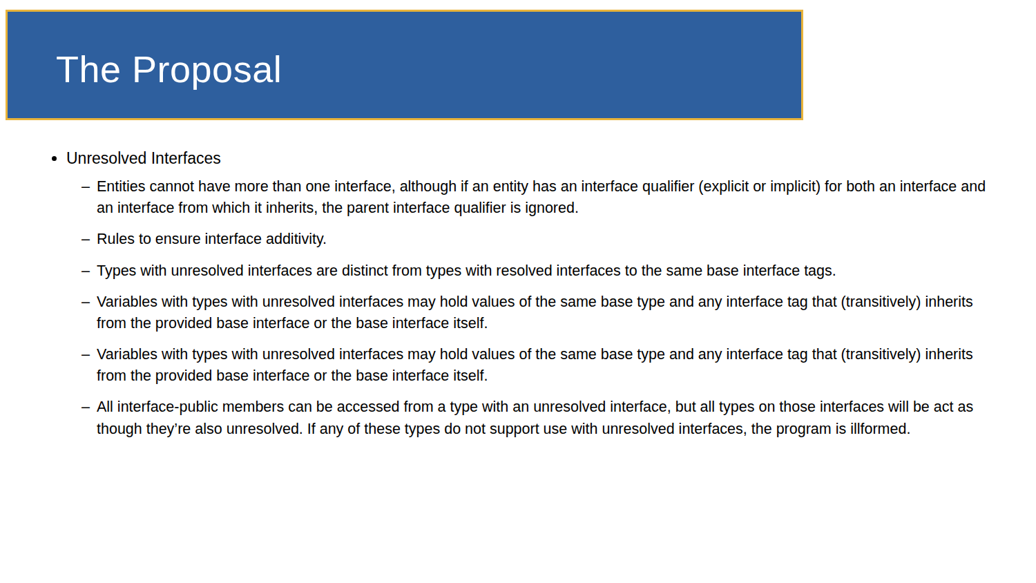The Proposal
Unresolved Interfaces
Entities cannot have more than one interface, although if an entity has an interface qualifier (explicit or implicit) for both an interface and an interface from which it inherits, the parent interface qualifier is ignored.
Rules to ensure interface additivity.
Types with unresolved interfaces are distinct from types with resolved interfaces to the same base interface tags.
Variables with types with unresolved interfaces may hold values of the same base type and any interface tag that (transitively) inherits from the provided base interface or the base interface itself.
Variables with types with unresolved interfaces may hold values of the same base type and any interface tag that (transitively) inherits from the provided base interface or the base interface itself.
All interface-public members can be accessed from a type with an unresolved interface, but all types on those interfaces will be act as though they’re also unresolved. If any of these types do not support use with unresolved interfaces, the program is illformed.